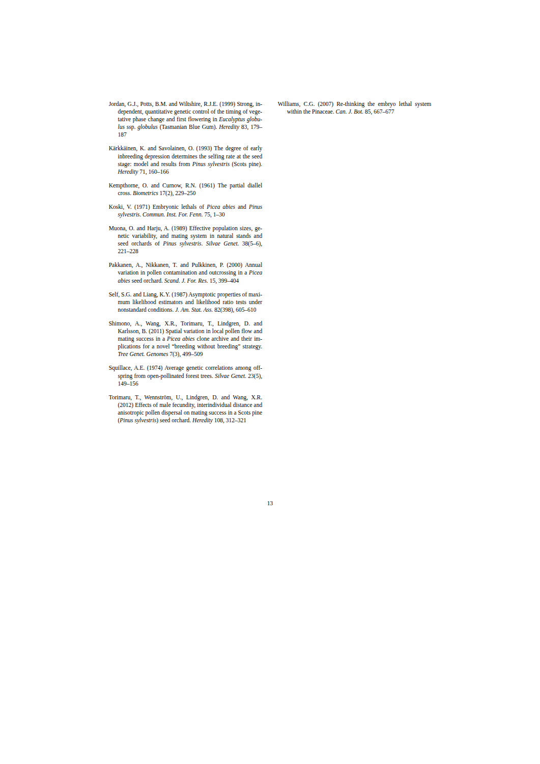Jordan, G.J., Potts, B.M. and Wiltshire, R.J.E. (1999) Strong, independent, quantitative genetic control of the timing of vegetative phase change and first flowering in Eucalyptus globulus ssp. globulus (Tasmanian Blue Gum). Heredity 83, 179–187
Kärkkäinen, K. and Savolainen, O. (1993) The degree of early inbreeding depression determines the selfing rate at the seed stage: model and results from Pinus sylvestris (Scots pine). Heredity 71, 160–166
Kempthorne, O. and Curnow, R.N. (1961) The partial diallel cross. Biometrics 17(2), 229–250
Koski, V. (1971) Embryonic lethals of Picea abies and Pinus sylvestris. Commun. Inst. For. Fenn. 75, 1–30
Muona, O. and Harju, A. (1989) Effective population sizes, genetic variability, and mating system in natural stands and seed orchards of Pinus sylvestris. Silvae Genet. 38(5–6), 221–228
Pakkanen, A., Nikkanen, T. and Pulkkinen, P. (2000) Annual variation in pollen contamination and outcrossing in a Picea abies seed orchard. Scand. J. For. Res. 15, 399–404
Self, S.G. and Liang, K.Y. (1987) Asymptotic properties of maximum likelihood estimators and likelihood ratio tests under nonstandard conditions. J. Am. Stat. Ass. 82(398), 605–610
Shimono, A., Wang, X.R., Torimaru, T., Lindgren, D. and Karlsson, B. (2011) Spatial variation in local pollen flow and mating success in a Picea abies clone archive and their implications for a novel “breeding without breeding” strategy. Tree Genet. Genomes 7(3), 499–509
Squillace, A.E. (1974) Average genetic correlations among offspring from open-pollinated forest trees. Silvae Genet. 23(5), 149–156
Torimaru, T., Wennström, U., Lindgren, D. and Wang, X.R. (2012) Effects of male fecundity, interindividual distance and anisotropic pollen dispersal on mating success in a Scots pine (Pinus sylvestris) seed orchard. Heredity 108, 312–321
Williams, C.G. (2007) Re-thinking the embryo lethal system within the Pinaceae. Can. J. Bot. 85, 667–677
13